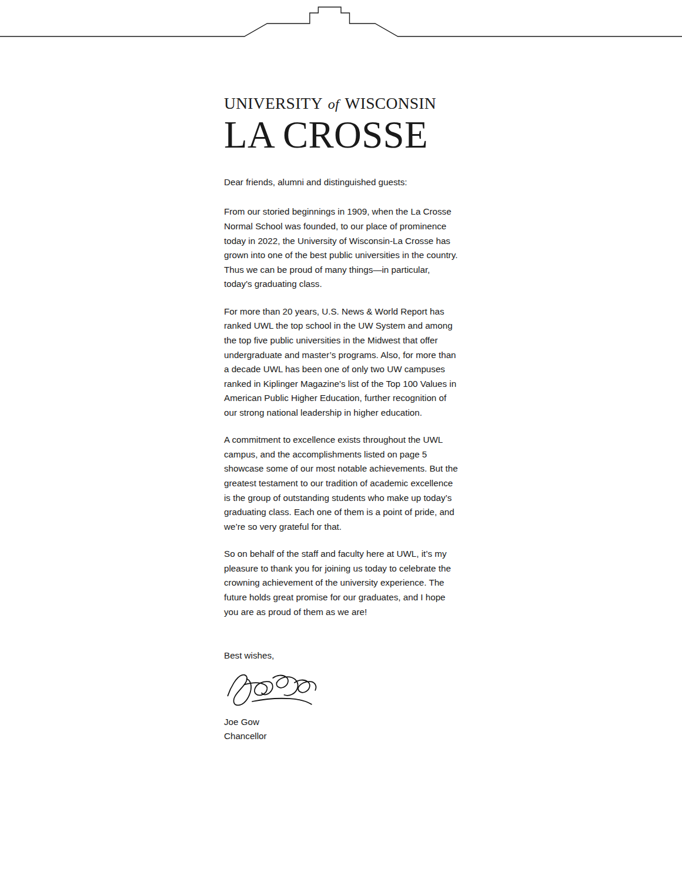University of Wisconsin
LA CROSSE
Dear friends, alumni and distinguished guests:
From our storied beginnings in 1909, when the La Crosse Normal School was founded, to our place of prominence today in 2022, the University of Wisconsin-La Crosse has grown into one of the best public universities in the country. Thus we can be proud of many things—in particular, today's graduating class.
For more than 20 years, U.S. News & World Report has ranked UWL the top school in the UW System and among the top five public universities in the Midwest that offer undergraduate and master’s programs. Also, for more than a decade UWL has been one of only two UW campuses ranked in Kiplinger Magazine’s list of the Top 100 Values in American Public Higher Education, further recognition of our strong national leadership in higher education.
A commitment to excellence exists throughout the UWL campus, and the accomplishments listed on page 5 showcase some of our most notable achievements. But the greatest testament to our tradition of academic excellence is the group of outstanding students who make up today’s graduating class. Each one of them is a point of pride, and we’re so very grateful for that.
So on behalf of the staff and faculty here at UWL, it’s my pleasure to thank you for joining us today to celebrate the crowning achievement of the university experience. The future holds great promise for our graduates, and I hope you are as proud of them as we are!
Best wishes,
Joe Gow
Chancellor